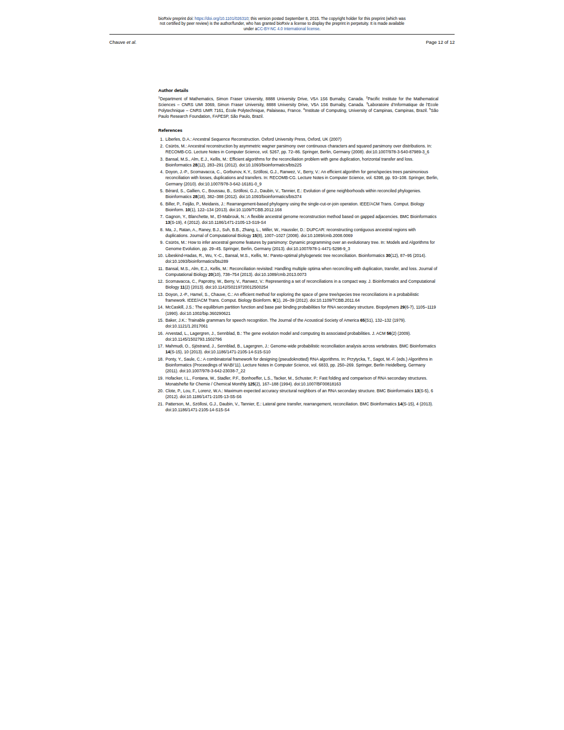bioRxiv preprint doi: https://doi.org/10.1101/026310; this version posted September 8, 2015. The copyright holder for this preprint (which was
not certified by peer review) is the author/funder, who has granted bioRxiv a license to display the preprint in perpetuity. It is made available
under aCC-BY-NC 4.0 International license.
Chauve et al.
Page 12 of 12
Author details
1Department of Mathematics, Simon Fraser University, 8888 University Drive, V5A 1S6 Burnaby, Canada. 2Pacific Institute for the Mathematical Sciences – CNRS UMI 3069, Simon Fraser University, 8888 University Drive, V5A 1S6 Burnaby, Canada. 3Laboratoire d’Informatique de l’Ecole Polytechnique – CNRS UMR 7161, École Polytechnique, Palaiseau, France. 4Institute of Computing, University of Campinas, Campinas, Brazil. 5São Paulo Research Foundation, FAPESP, São Paulo, Brazil.
References
Liberles, D.A.: Ancestral Sequence Reconstruction. Oxford University Press, Oxford, UK (2007)
Csürös, M.: Ancestral reconstruction by asymmetric wagner parsimony over continuous characters and squared parsimony over distributions. In: RECOMB-CG. Lecture Notes in Computer Science, vol. 5267, pp. 72–86. Springer, Berlin, Germany (2008). doi:10.1007/978-3-540-87989-3_6
Bansal, M.S., Alm, E.J., Kellis, M.: Efficient algorithms for the reconciliation problem with gene duplication, horizontal transfer and loss. Bioinformatics 28(12), 283–291 (2012). doi:10.1093/bioinformatics/bts225
Doyon, J.-P., Scornavacca, C., Gorbunov, K.Y., Szöllosi, G.J., Ranwez, V., Berry, V.: An efficient algorithm for gene/species trees parsimonious reconciliation with losses, duplications and transfers. In: RECOMB-CG. Lecture Notes in Computer Science, vol. 6398, pp. 93–108. Springer, Berlin, Germany (2010). doi:10.1007/978-3-642-16181-0_9
Bérard, S., Gallien, C., Boussau, B., Szöllosi, G.J., Daubin, V., Tannier, E.: Evolution of gene neighborhoods within reconciled phylogenies. Bioinformatics 28(18), 382–388 (2012). doi:10.1093/bioinformatics/bts374
Biller, P., Feijão, P., Meidanis, J.: Rearrangement-based phylogeny using the single-cut-or-join operation. IEEE/ACM Trans. Comput. Biology Bioinform. 10(1), 122–134 (2013). doi:10.1109/TCBB.2012.168
Gagnon, Y., Blanchette, M., El-Mabrouk, N.: A flexible ancestral genome reconstruction method based on gapped adjacencies. BMC Bioinformatics 13(S-19), 4 (2012). doi:10.1186/1471-2105-13-S19-S4
Ma, J., Ratan, A., Raney, B.J., Suh, B.B., Zhang, L., Miller, W., Haussler, D.: DUPCAR: reconstructing contiguous ancestral regions with duplications. Journal of Computational Biology 15(8), 1007–1027 (2008). doi:10.1089/cmb.2008.0069
Csürös, M.: How to infer ancestral genome features by parsimony: Dynamic programming over an evolutionary tree. In: Models and Algorithms for Genome Evolution, pp. 29–45. Springer, Berlin, Germany (2013). doi:10.1007/978-1-4471-5298-9_3
Libeskind-Hadas, R., Wu, Y.-C., Bansal, M.S., Kellis, M.: Pareto-optimal phylogenetic tree reconciliation. Bioinformatics 30(12), 87–95 (2014). doi:10.1093/bioinformatics/btu289
Bansal, M.S., Alm, E.J., Kellis, M.: Reconciliation revisited: Handling multiple optima when reconciling with duplication, transfer, and loss. Journal of Computational Biology 20(10), 738–754 (2013). doi:10.1089/cmb.2013.0073
Scornavacca, C., Paprotny, W., Berry, V., Ranwez, V.: Representing a set of reconciliations in a compact way. J. Bioinformatics and Computational Biology 11(2) (2013). doi:10.1142/S0219720012500254
Doyon, J.-P., Hamel, S., Chauve, C.: An efficient method for exploring the space of gene tree/species tree reconciliations in a probabilistic framework. IEEE/ACM Trans. Comput. Biology Bioinform. 9(1), 26–39 (2012). doi:10.1109/TCBB.2011.64
McCaskill, J.S.: The equilibrium partition function and base pair binding probabilities for RNA secondary structure. Biopolymers 29(6-7), 1105–1119 (1990). doi:10.1002/bip.360290621
Baker, J.K.: Trainable grammars for speech recognition. The Journal of the Acoustical Society of America 65(S1), 132–132 (1979). doi:10.1121/1.2017061
Arvestad, L., Lagergren, J., Sennblad, B.: The gene evolution model and computing its associated probabilities. J. ACM 56(2) (2009). doi:10.1145/1502793.1502796
Mahmudi, O., Sjöstrand, J., Sennblad, B., Lagergren, J.: Genome-wide probabilistic reconciliation analysis across vertebrates. BMC Bioinformatics 14(S-15), 10 (2013). doi:10.1186/1471-2105-14-S15-S10
Ponty, Y., Saule, C.: A combinatorial framework for designing (pseudoknotted) RNA algorithms. In: Przytycka, T., Sagot, M.-F. (eds.) Algorithms in Bioinformatics (Proceedings of WABI’11). Lecture Notes in Computer Science, vol. 6833, pp. 250–269. Springer, Berlin Heidelberg, Germany (2011). doi:10.1007/978-3-642-23038-7_22
Hofacker, I.L., Fontana, W., Stadler, P.F., Bonhoeffer, L.S., Tacker, M., Schuster, P.: Fast folding and comparison of RNA secondary structures. Monatshefte für Chemie / Chemical Monthly 125(2), 167–188 (1994). doi:10.1007/BF00818163
Clote, P., Lou, F., Lorenz, W.A.: Maximum expected accuracy structural neighbors of an RNA secondary structure. BMC Bioinformatics 13(S-5), 6 (2012). doi:10.1186/1471-2105-13-S5-S6
Patterson, M., Szöllosi, G.J., Daubin, V., Tannier, E.: Lateral gene transfer, rearrangement, reconciliation. BMC Bioinformatics 14(S-15), 4 (2013). doi:10.1186/1471-2105-14-S15-S4